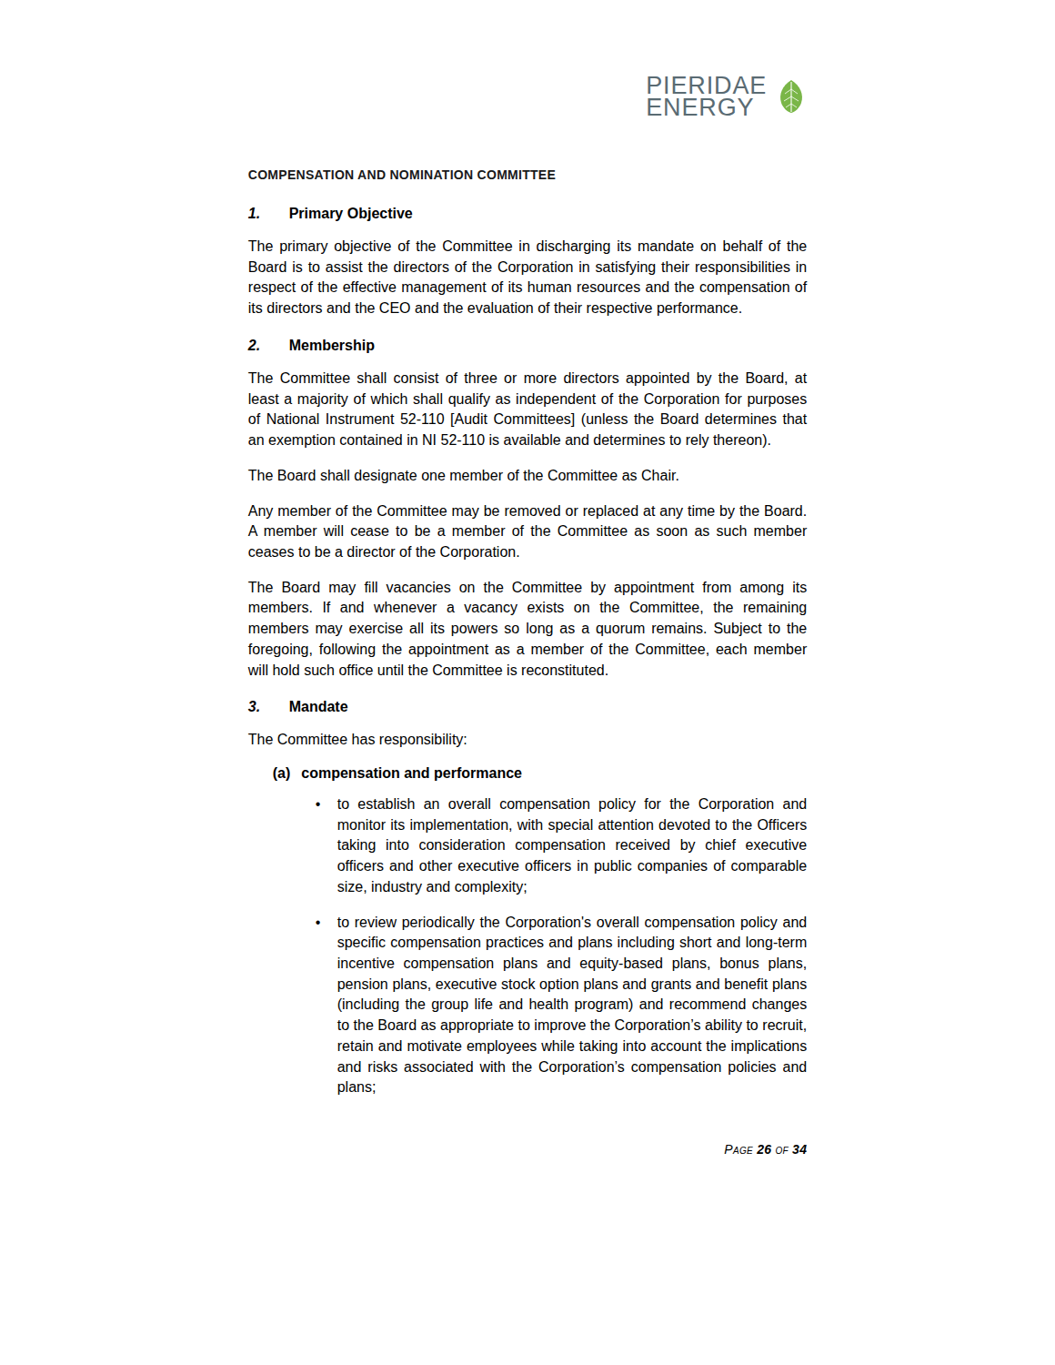PIERIDAE ENERGY
COMPENSATION AND NOMINATION COMMITTEE
1. Primary Objective
The primary objective of the Committee in discharging its mandate on behalf of the Board is to assist the directors of the Corporation in satisfying their responsibilities in respect of the effective management of its human resources and the compensation of its directors and the CEO and the evaluation of their respective performance.
2. Membership
The Committee shall consist of three or more directors appointed by the Board, at least a majority of which shall qualify as independent of the Corporation for purposes of National Instrument 52-110 [Audit Committees] (unless the Board determines that an exemption contained in NI 52-110 is available and determines to rely thereon).
The Board shall designate one member of the Committee as Chair.
Any member of the Committee may be removed or replaced at any time by the Board. A member will cease to be a member of the Committee as soon as such member ceases to be a director of the Corporation.
The Board may fill vacancies on the Committee by appointment from among its members. If and whenever a vacancy exists on the Committee, the remaining members may exercise all its powers so long as a quorum remains. Subject to the foregoing, following the appointment as a member of the Committee, each member will hold such office until the Committee is reconstituted.
3. Mandate
The Committee has responsibility:
(a) compensation and performance
to establish an overall compensation policy for the Corporation and monitor its implementation, with special attention devoted to the Officers taking into consideration compensation received by chief executive officers and other executive officers in public companies of comparable size, industry and complexity;
to review periodically the Corporation's overall compensation policy and specific compensation practices and plans including short and long-term incentive compensation plans and equity-based plans, bonus plans, pension plans, executive stock option plans and grants and benefit plans (including the group life and health program) and recommend changes to the Board as appropriate to improve the Corporation’s ability to recruit, retain and motivate employees while taking into account the implications and risks associated with the Corporation’s compensation policies and plans;
Page 26 of 34